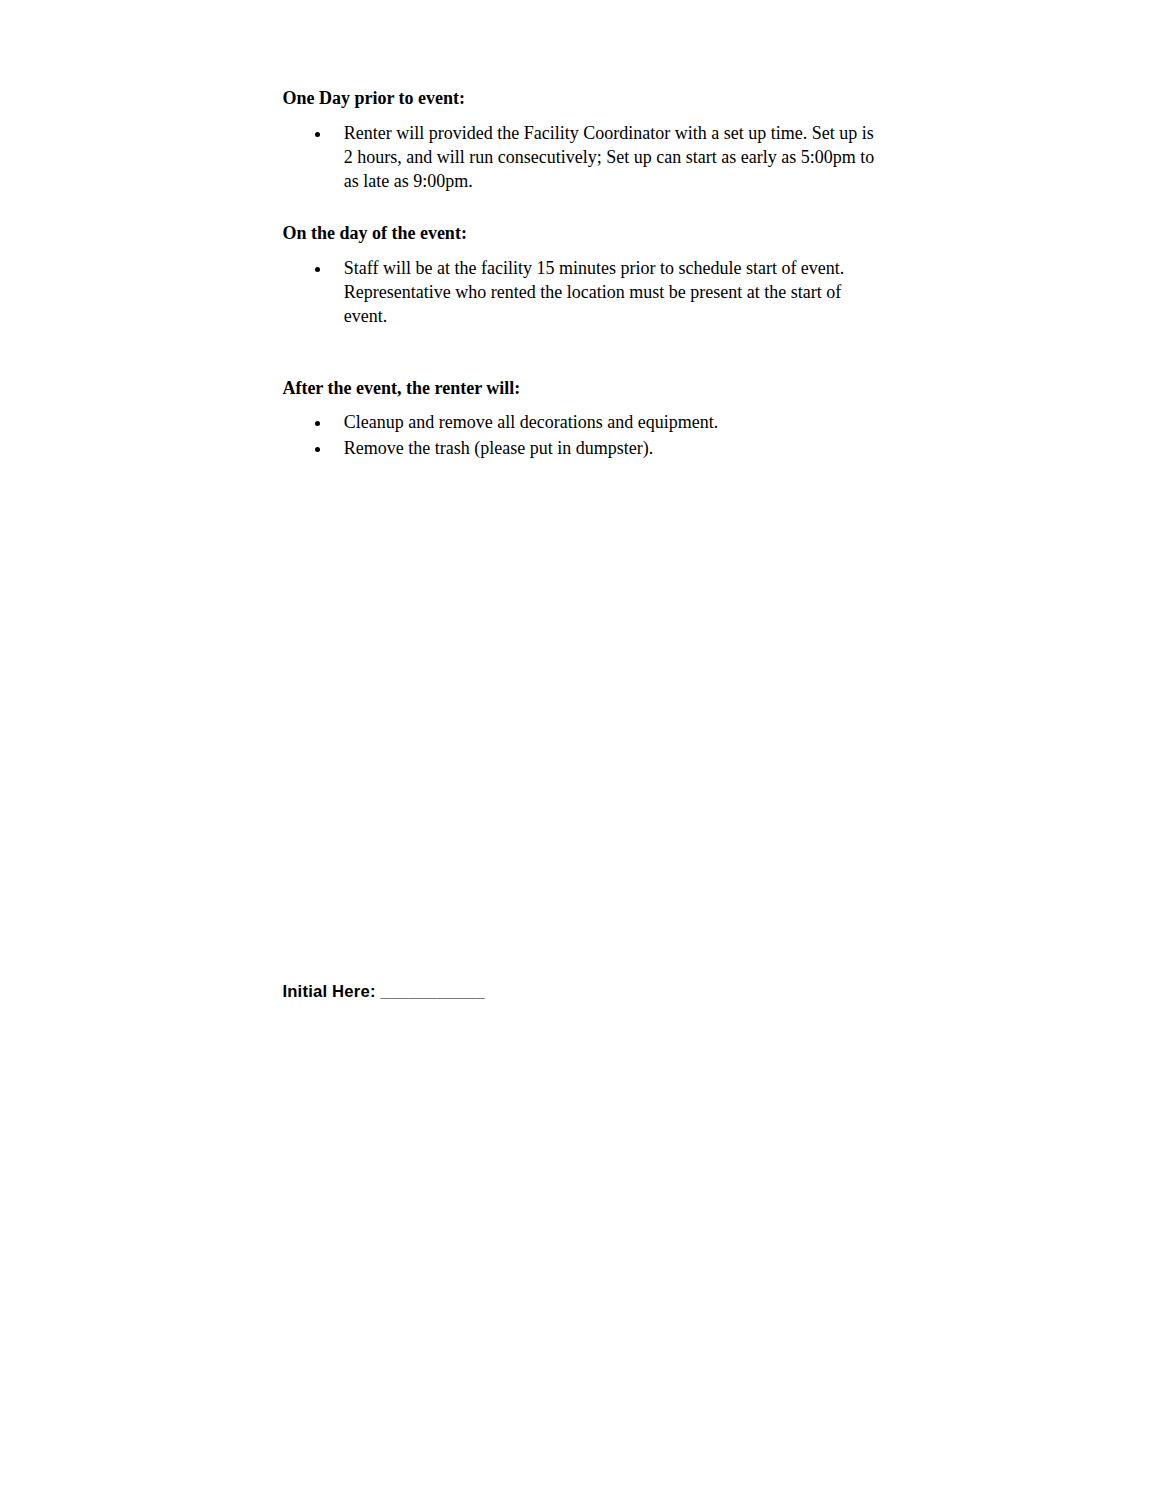One Day prior to event:
Renter will provided the Facility Coordinator with a set up time. Set up is 2 hours, and will run consecutively; Set up can start as early as 5:00pm to as late as 9:00pm.
On the day of the event:
Staff will be at the facility 15 minutes prior to schedule start of event. Representative who rented the location must be present at the start of event.
After the event, the renter will:
Cleanup and remove all decorations and equipment.
Remove the trash (please put in dumpster).
Initial Here: ___________